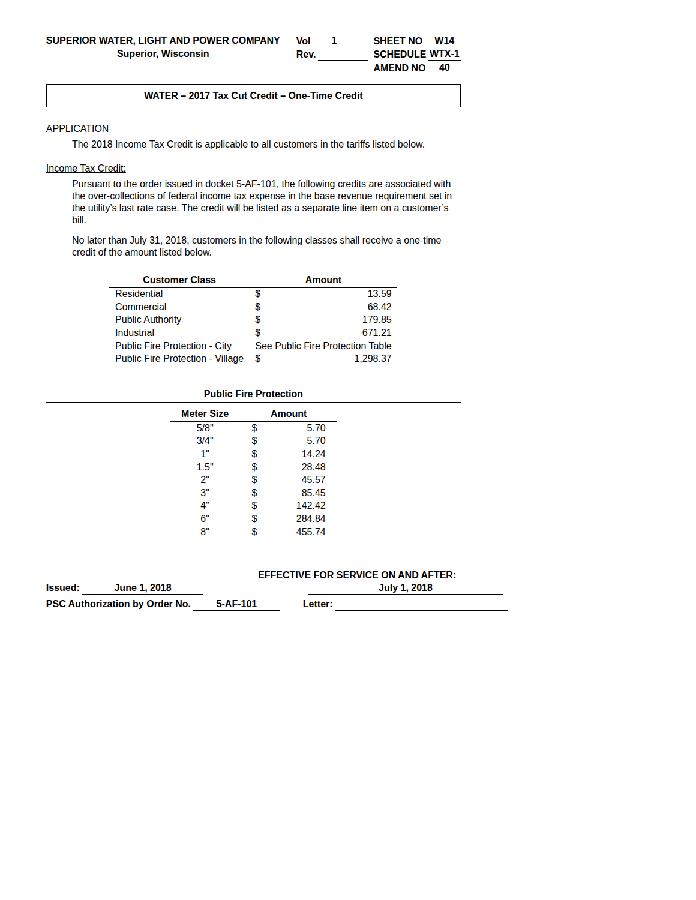SUPERIOR WATER, LIGHT AND POWER COMPANY Superior, Wisconsin
| Vol | 1 | SHEET NO | W14 |
| Rev. | | SCHEDULE | WTX-1 |
| | | AMEND NO | 40 |
WATER – 2017 Tax Cut Credit – One-Time Credit
APPLICATION
The 2018 Income Tax Credit is applicable to all customers in the tariffs listed below.
Income Tax Credit:
Pursuant to the order issued in docket 5-AF-101, the following credits are associated with the over-collections of federal income tax expense in the base revenue requirement set in the utility’s last rate case. The credit will be listed as a separate line item on a customer’s bill.
No later than July 31, 2018, customers in the following classes shall receive a one-time credit of the amount listed below.
| Customer Class | Amount |
| --- | --- |
| Residential | $ | 13.59 |
| Commercial | $ | 68.42 |
| Public Authority | $ | 179.85 |
| Industrial | $ | 671.21 |
| Public Fire Protection - City | See Public Fire Protection Table |
| Public Fire Protection - Village | $ | 1,298.37 |
Public Fire Protection
| Meter Size | Amount |
| --- | --- |
| 5/8" | $ | 5.70 |
| 3/4" | $ | 5.70 |
| 1" | $ | 14.24 |
| 1.5" | $ | 28.48 |
| 2" | $ | 45.57 |
| 3" | $ | 85.45 |
| 4" | $ | 142.42 |
| 6" | $ | 284.84 |
| 8" | $ | 455.74 |
EFFECTIVE FOR SERVICE ON AND AFTER:
Issued: June 1, 2018
PSC Authorization by Order No. 5-AF-101
July 1, 2018
Letter: